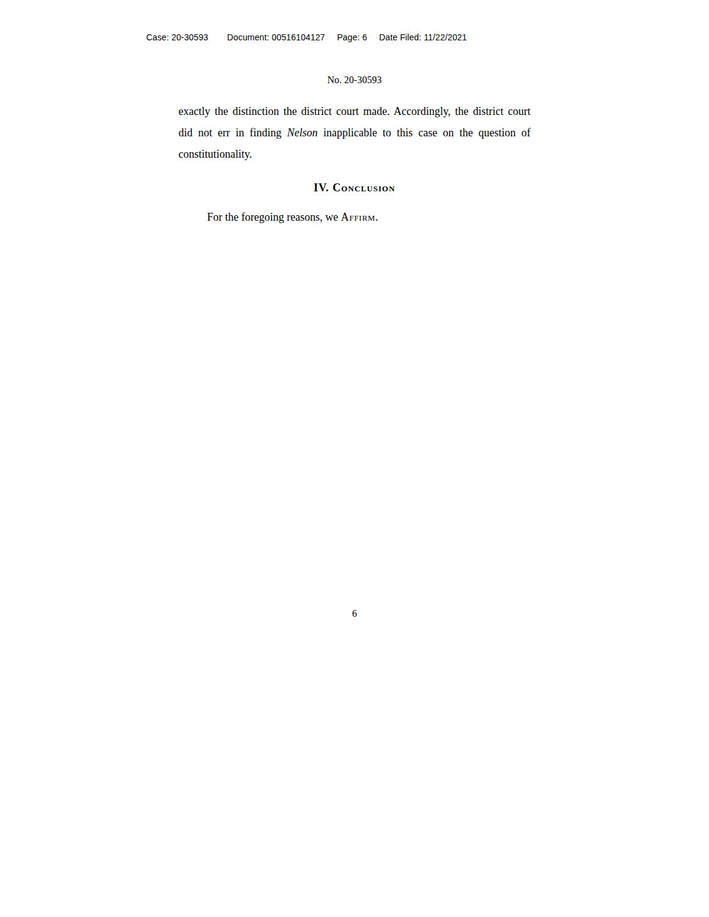Case: 20-30593 Document: 00516104127 Page: 6 Date Filed: 11/22/2021
No. 20-30593
exactly the distinction the district court made. Accordingly, the district court did not err in finding Nelson inapplicable to this case on the question of constitutionality.
IV. Conclusion
For the foregoing reasons, we Affirm.
6